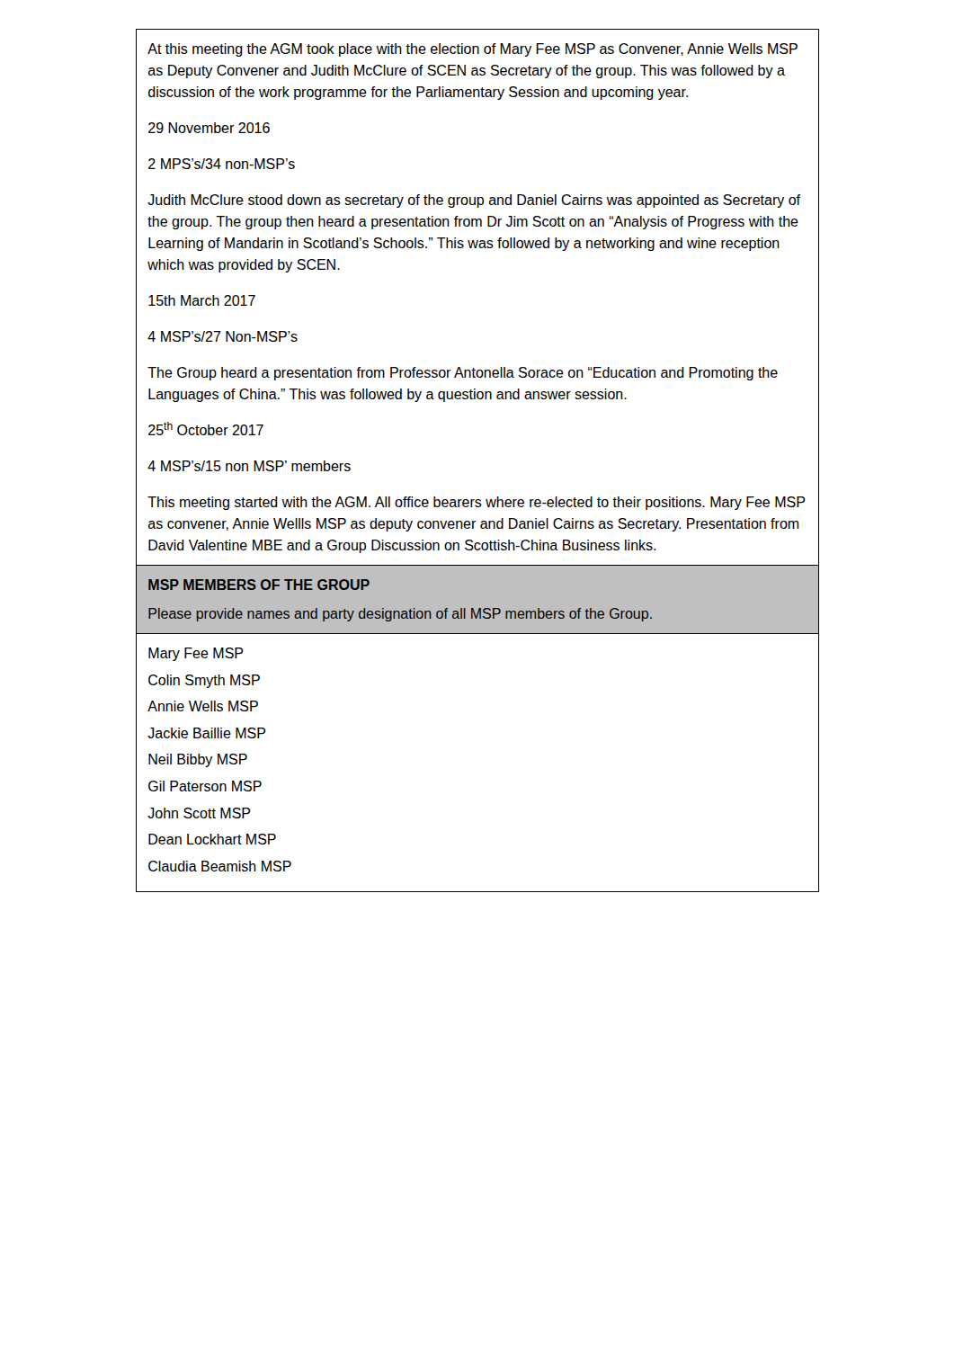| At this meeting the AGM took place with the election of Mary Fee MSP as Convener, Annie Wells MSP as Deputy Convener and Judith McClure of SCEN as Secretary of the group. This was followed by a discussion of the work programme for the Parliamentary Session and upcoming year. 29 November 2016 2 MPS’s/34 non-MSP’s Judith McClure stood down as secretary of the group and Daniel Cairns was appointed as Secretary of the group. The group then heard a presentation from Dr Jim Scott on an “Analysis of Progress with the Learning of Mandarin in Scotland’s Schools.” This was followed by a networking and wine reception which was provided by SCEN. 15th March 2017 4 MSP’s/27 Non-MSP’s The Group heard a presentation from Professor Antonella Sorace on “Education and Promoting the Languages of China.” This was followed by a question and answer session. 25 th October 2017 4 MSP’s/15 non MSP’ members This meeting started with the AGM. All office bearers where re-elected to their positions. Mary Fee MSP as convener, Annie Wellls MSP as deputy convener and Daniel Cairns as Secretary. Presentation from David Valentine MBE and a Group Discussion on Scottish-China Business links. |
| MSP MEMBERS OF THE GROUP Please provide names and party designation of all MSP members of the Group. |
| Mary Fee MSP Colin Smyth MSP Annie Wells MSP Jackie Baillie MSP Neil Bibby MSP Gil Paterson MSP John Scott MSP Dean Lockhart MSP Claudia Beamish MSP |